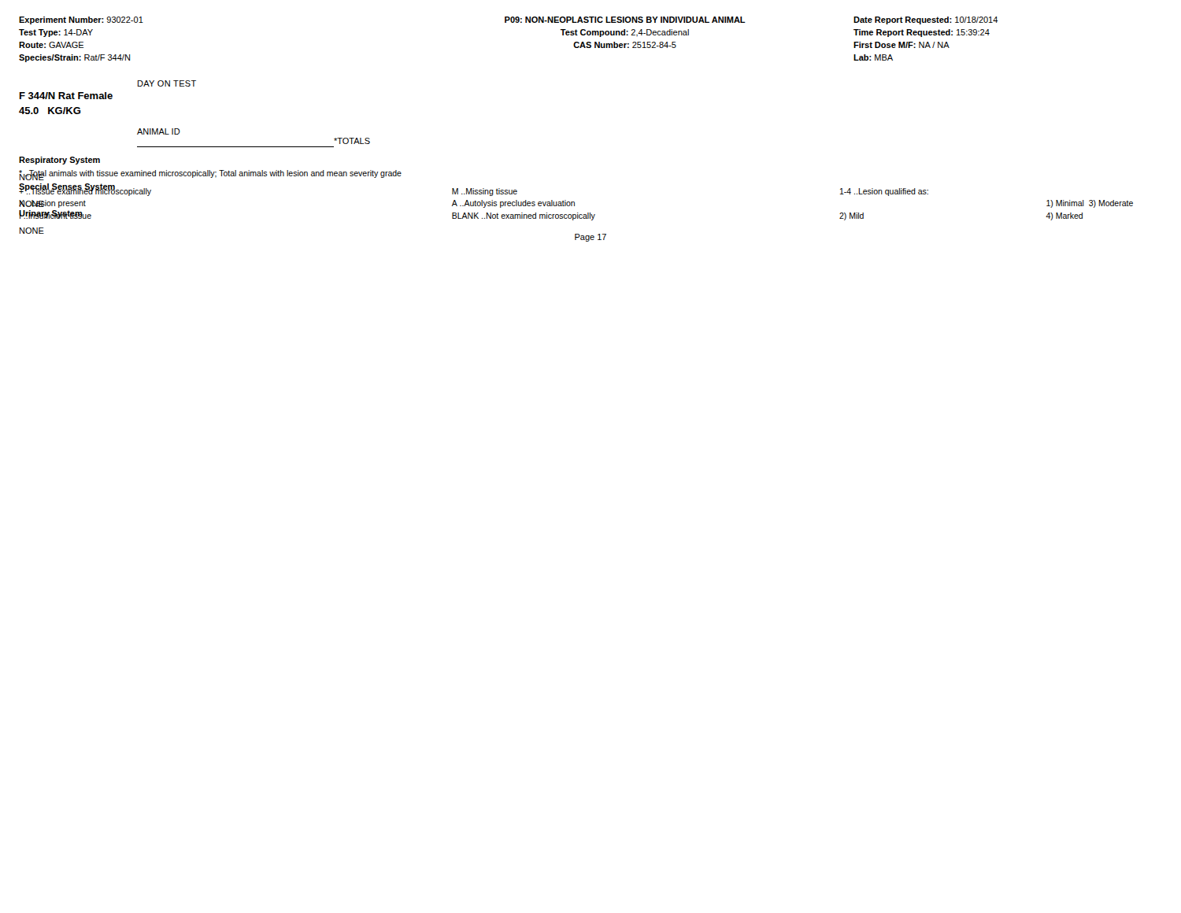| Experiment Number: 93022-01 Test Type: 14-DAY Route: GAVAGE Species/Strain: Rat/F 344/N | P09: NON-NEOPLASTIC LESIONS BY INDIVIDUAL ANIMAL Test Compound: 2,4-Decadienal CAS Number: 25152-84-5 | Date Report Requested: 10/18/2014 Time Report Requested: 15:39:24 First Dose M/F: NA / NA Lab: MBA |
DAY ON TEST
F 344/N Rat Female
45.0 KG/KG
ANIMAL ID
*TOTALS
Respiratory System
NONE
Special Senses System
NONE
Urinary System
NONE
* ..Total animals with tissue examined microscopically; Total animals with lesion and mean severity grade
| + ..Tissue examined microscopically | M ..Missing tissue | 1-4 ..Lesion qualified as: | |
| X ..Lesion present | A ..Autolysis precludes evaluation | | 1) Minimal 3) Moderate |
| I ..Insufficient tissue | BLANK ..Not examined microscopically | 2) Mild | 4) Marked |
Page 17